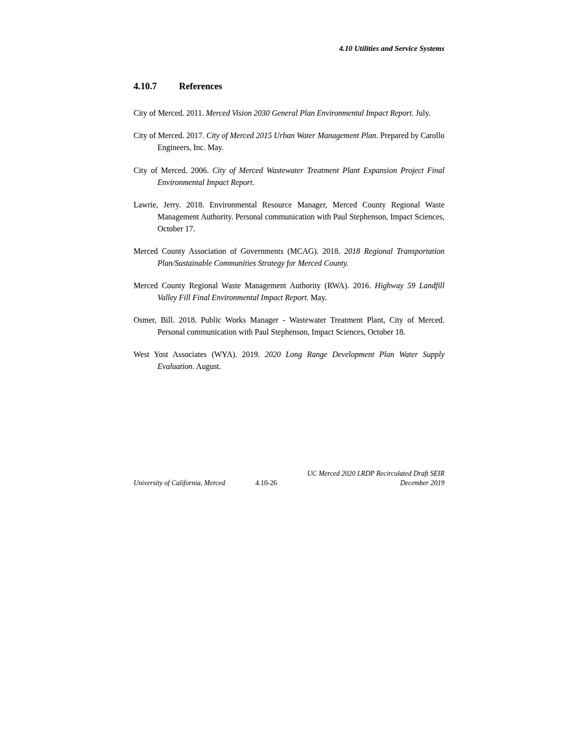4.10 Utilities and Service Systems
4.10.7 References
City of Merced. 2011. Merced Vision 2030 General Plan Environmental Impact Report. July.
City of Merced. 2017. City of Merced 2015 Urban Water Management Plan. Prepared by Carollo Engineers, Inc. May.
City of Merced. 2006. City of Merced Wastewater Treatment Plant Expansion Project Final Environmental Impact Report.
Lawrie, Jerry. 2018. Environmental Resource Manager, Merced County Regional Waste Management Authority. Personal communication with Paul Stephenson, Impact Sciences, October 17.
Merced County Association of Governments (MCAG). 2018. 2018 Regional Transportation Plan/Sustainable Communities Strategy for Merced County.
Merced County Regional Waste Management Authority (RWA). 2016. Highway 59 Landfill Valley Fill Final Environmental Impact Report. May.
Osmer, Bill. 2018. Public Works Manager - Wastewater Treatment Plant, City of Merced. Personal communication with Paul Stephenson, Impact Sciences, October 18.
West Yost Associates (WYA). 2019. 2020 Long Range Development Plan Water Supply Evaluation. August.
University of California, Merced
4.10-26
UC Merced 2020 LRDP Recirculated Draft SEIR
December 2019